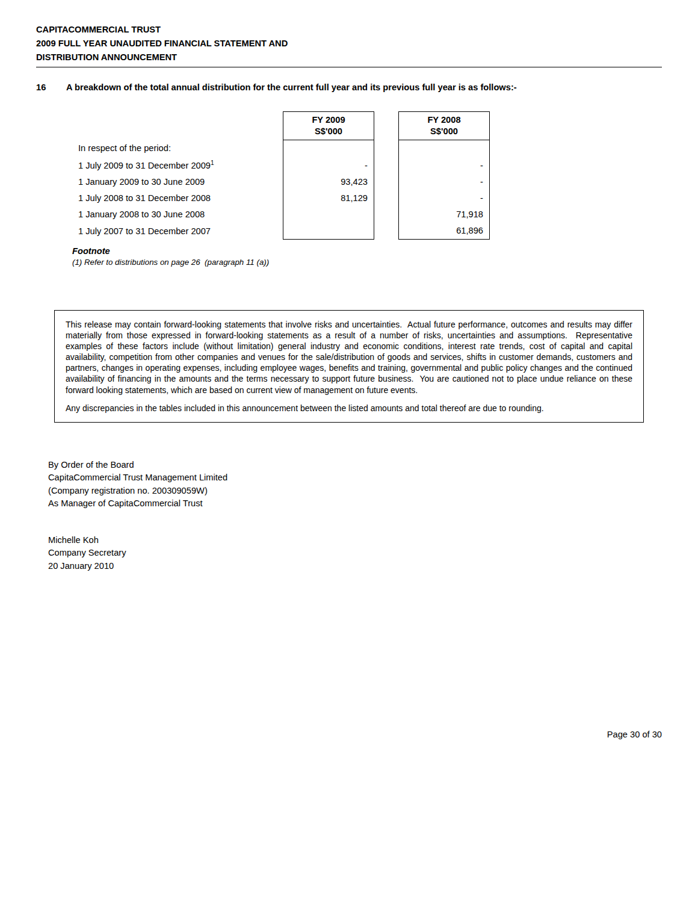CAPITACOMMERCIAL TRUST
2009 FULL YEAR UNAUDITED FINANCIAL STATEMENT AND
DISTRIBUTION ANNOUNCEMENT
16
A breakdown of the total annual distribution for the current full year and its previous full year is as follows:-
| | FY 2009 S$'000 | | FY 2008 S$'000 |
| In respect of the period: | | | |
| 1 July 2009 to 31 December 2009 1 | - | | - |
| 1 January 2009 to 30 June 2009 | 93,423 | | - |
| 1 July 2008 to 31 December 2008 | 81,129 | | - |
| 1 January 2008 to 30 June 2008 | | | 71,918 |
| 1 July 2007 to 31 December 2007 | | | 61,896 |
Footnote
(1) Refer to distributions on page 26 (paragraph 11 (a))
This release may contain forward-looking statements that involve risks and uncertainties. Actual future performance, outcomes and results may differ materially from those expressed in forward-looking statements as a result of a number of risks, uncertainties and assumptions. Representative examples of these factors include (without limitation) general industry and economic conditions, interest rate trends, cost of capital and capital availability, competition from other companies and venues for the sale/distribution of goods and services, shifts in customer demands, customers and partners, changes in operating expenses, including employee wages, benefits and training, governmental and public policy changes and the continued availability of financing in the amounts and the terms necessary to support future business. You are cautioned not to place undue reliance on these forward looking statements, which are based on current view of management on future events.
Any discrepancies in the tables included in this announcement between the listed amounts and total thereof are due to rounding.
By Order of the Board
CapitaCommercial Trust Management Limited
(Company registration no. 200309059W)
As Manager of CapitaCommercial Trust
Michelle Koh
Company Secretary
20 January 2010
Page 30 of 30